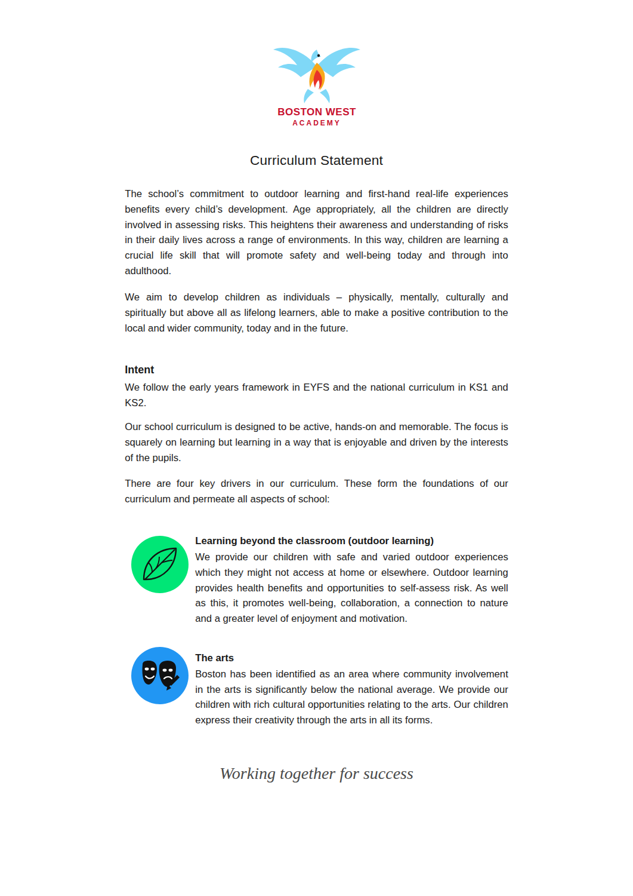BOSTON WEST ACADEMY
Curriculum Statement
The school’s commitment to outdoor learning and first-hand real-life experiences benefits every child’s development. Age appropriately, all the children are directly involved in assessing risks. This heightens their awareness and understanding of risks in their daily lives across a range of environments. In this way, children are learning a crucial life skill that will promote safety and well-being today and through into adulthood.
We aim to develop children as individuals – physically, mentally, culturally and spiritually but above all as lifelong learners, able to make a positive contribution to the local and wider community, today and in the future.
Intent
We follow the early years framework in EYFS and the national curriculum in KS1 and KS2.
Our school curriculum is designed to be active, hands-on and memorable. The focus is squarely on learning but learning in a way that is enjoyable and driven by the interests of the pupils.
There are four key drivers in our curriculum. These form the foundations of our curriculum and permeate all aspects of school:
Learning beyond the classroom (outdoor learning)
We provide our children with safe and varied outdoor experiences which they might not access at home or elsewhere. Outdoor learning provides health benefits and opportunities to self-assess risk. As well as this, it promotes well-being, collaboration, a connection to nature and a greater level of enjoyment and motivation.
The arts
Boston has been identified as an area where community involvement in the arts is significantly below the national average. We provide our children with rich cultural opportunities relating to the arts. Our children express their creativity through the arts in all its forms.
Working together for success